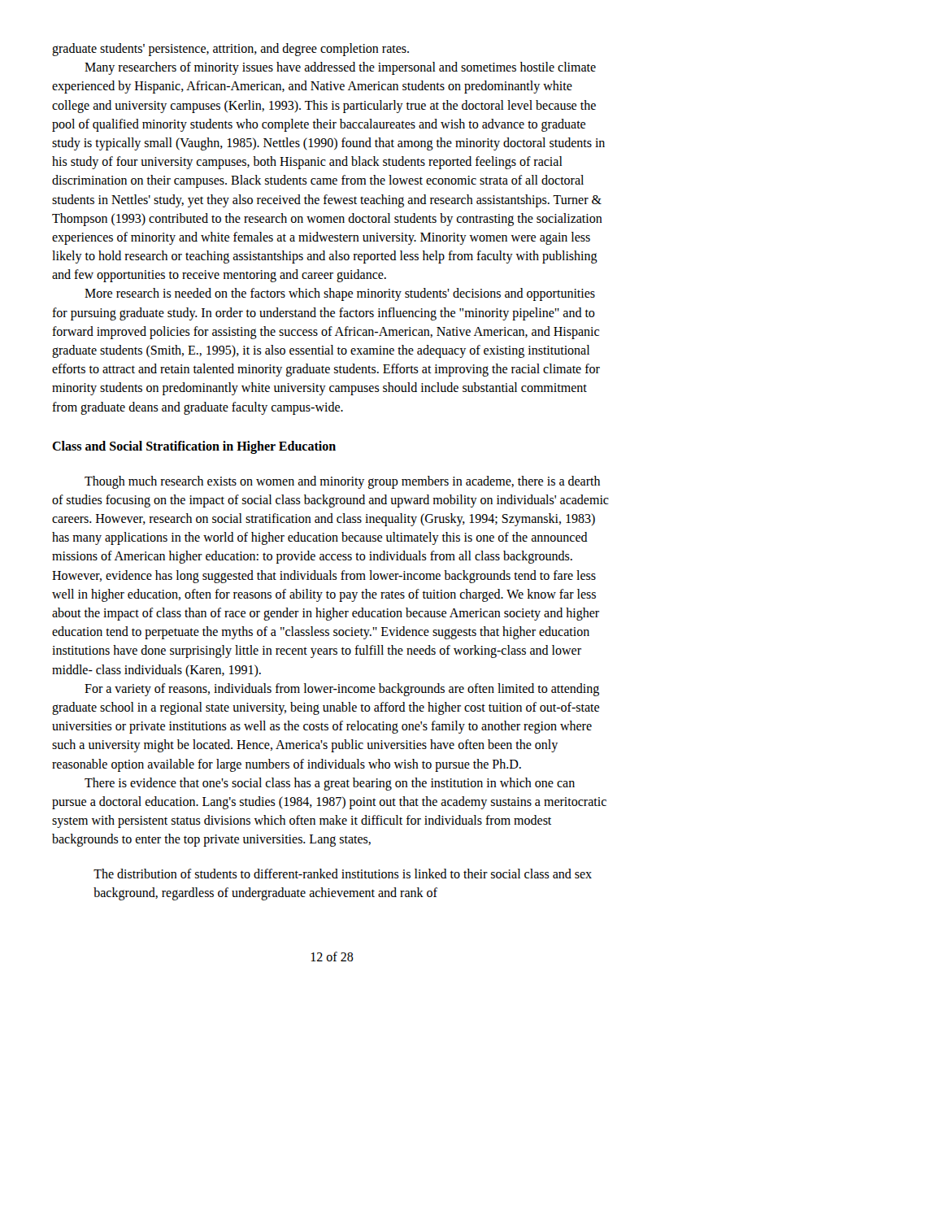graduate students' persistence, attrition, and degree completion rates.
Many researchers of minority issues have addressed the impersonal and sometimes hostile climate experienced by Hispanic, African-American, and Native American students on predominantly white college and university campuses (Kerlin, 1993). This is particularly true at the doctoral level because the pool of qualified minority students who complete their baccalaureates and wish to advance to graduate study is typically small (Vaughn, 1985). Nettles (1990) found that among the minority doctoral students in his study of four university campuses, both Hispanic and black students reported feelings of racial discrimination on their campuses. Black students came from the lowest economic strata of all doctoral students in Nettles' study, yet they also received the fewest teaching and research assistantships. Turner & Thompson (1993) contributed to the research on women doctoral students by contrasting the socialization experiences of minority and white females at a midwestern university. Minority women were again less likely to hold research or teaching assistantships and also reported less help from faculty with publishing and few opportunities to receive mentoring and career guidance.
More research is needed on the factors which shape minority students' decisions and opportunities for pursuing graduate study. In order to understand the factors influencing the "minority pipeline" and to forward improved policies for assisting the success of African-American, Native American, and Hispanic graduate students (Smith, E., 1995), it is also essential to examine the adequacy of existing institutional efforts to attract and retain talented minority graduate students. Efforts at improving the racial climate for minority students on predominantly white university campuses should include substantial commitment from graduate deans and graduate faculty campus-wide.
Class and Social Stratification in Higher Education
Though much research exists on women and minority group members in academe, there is a dearth of studies focusing on the impact of social class background and upward mobility on individuals' academic careers. However, research on social stratification and class inequality (Grusky, 1994; Szymanski, 1983) has many applications in the world of higher education because ultimately this is one of the announced missions of American higher education: to provide access to individuals from all class backgrounds. However, evidence has long suggested that individuals from lower-income backgrounds tend to fare less well in higher education, often for reasons of ability to pay the rates of tuition charged. We know far less about the impact of class than of race or gender in higher education because American society and higher education tend to perpetuate the myths of a "classless society." Evidence suggests that higher education institutions have done surprisingly little in recent years to fulfill the needs of working-class and lower middle- class individuals (Karen, 1991).
For a variety of reasons, individuals from lower-income backgrounds are often limited to attending graduate school in a regional state university, being unable to afford the higher cost tuition of out-of-state universities or private institutions as well as the costs of relocating one's family to another region where such a university might be located. Hence, America's public universities have often been the only reasonable option available for large numbers of individuals who wish to pursue the Ph.D.
There is evidence that one's social class has a great bearing on the institution in which one can pursue a doctoral education. Lang's studies (1984, 1987) point out that the academy sustains a meritocratic system with persistent status divisions which often make it difficult for individuals from modest backgrounds to enter the top private universities. Lang states,
The distribution of students to different-ranked institutions is linked to their social class and sex background, regardless of undergraduate achievement and rank of
12 of 28